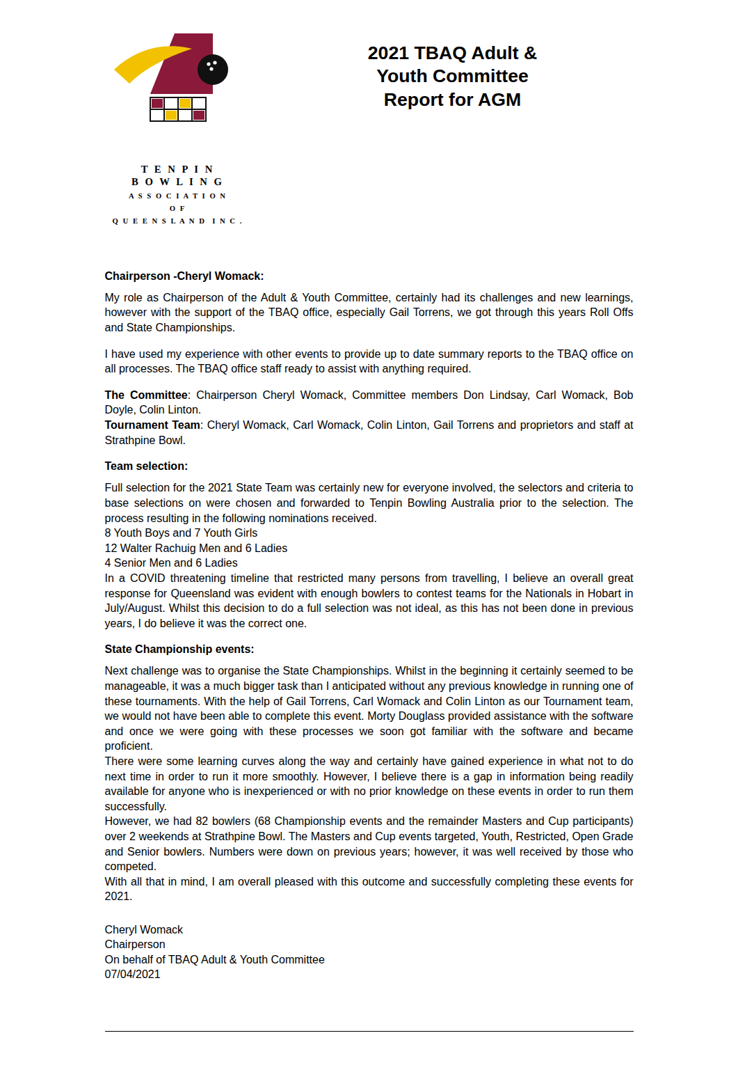T E N P I N
B O W L I N G
A S S O C I A T I O N
O F
Q U E E N S L A N D I N C .
2021 TBAQ Adult &
Youth Committee
Report for AGM
Chairperson -Cheryl Womack:
My role as Chairperson of the Adult & Youth Committee, certainly had its challenges and new learnings, however with the support of the TBAQ office, especially Gail Torrens, we got through this years Roll Offs and State Championships.
I have used my experience with other events to provide up to date summary reports to the TBAQ office on all processes. The TBAQ office staff ready to assist with anything required.
The Committee: Chairperson Cheryl Womack, Committee members Don Lindsay, Carl Womack, Bob Doyle, Colin Linton.
Tournament Team: Cheryl Womack, Carl Womack, Colin Linton, Gail Torrens and proprietors and staff at Strathpine Bowl.
Team selection:
Full selection for the 2021 State Team was certainly new for everyone involved, the selectors and criteria to base selections on were chosen and forwarded to Tenpin Bowling Australia prior to the selection. The process resulting in the following nominations received.
8 Youth Boys and 7 Youth Girls
12 Walter Rachuig Men and 6 Ladies
4 Senior Men and 6 Ladies
In a COVID threatening timeline that restricted many persons from travelling, I believe an overall great response for Queensland was evident with enough bowlers to contest teams for the Nationals in Hobart in July/August. Whilst this decision to do a full selection was not ideal, as this has not been done in previous years, I do believe it was the correct one.
State Championship events:
Next challenge was to organise the State Championships. Whilst in the beginning it certainly seemed to be manageable, it was a much bigger task than I anticipated without any previous knowledge in running one of these tournaments. With the help of Gail Torrens, Carl Womack and Colin Linton as our Tournament team, we would not have been able to complete this event. Morty Douglass provided assistance with the software and once we were going with these processes we soon got familiar with the software and became proficient.
There were some learning curves along the way and certainly have gained experience in what not to do next time in order to run it more smoothly. However, I believe there is a gap in information being readily available for anyone who is inexperienced or with no prior knowledge on these events in order to run them successfully.
However, we had 82 bowlers (68 Championship events and the remainder Masters and Cup participants) over 2 weekends at Strathpine Bowl. The Masters and Cup events targeted, Youth, Restricted, Open Grade and Senior bowlers. Numbers were down on previous years; however, it was well received by those who competed.
With all that in mind, I am overall pleased with this outcome and successfully completing these events for 2021.
Cheryl Womack
Chairperson
On behalf of TBAQ Adult & Youth Committee
07/04/2021